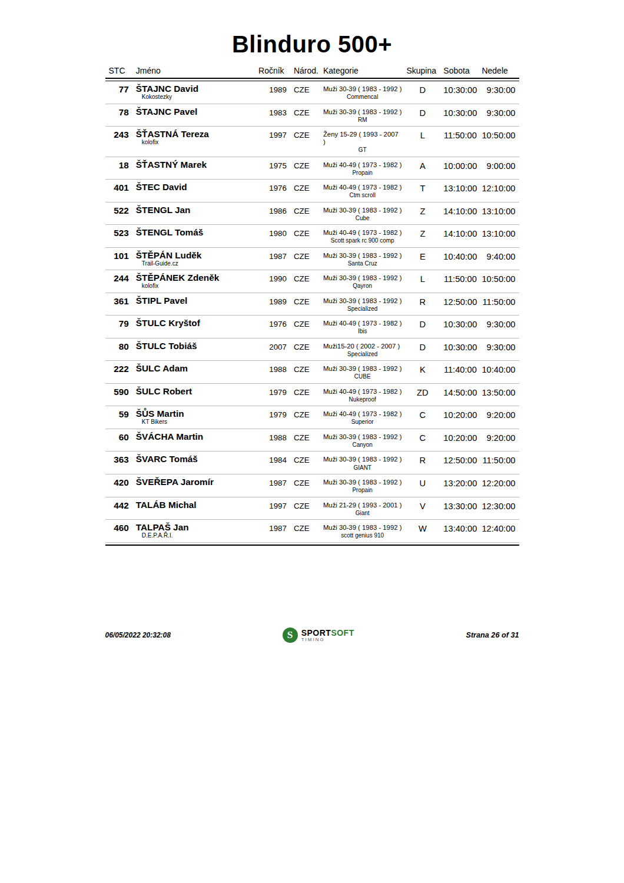Blinduro 500+
| STC | Jméno | Ročník | Národ. | Kategorie | Skupina | Sobota | Nedele |
| --- | --- | --- | --- | --- | --- | --- | --- |
| 77 | ŠTAJNC David Kokostezky | 1989 | CZE | Muži 30-39 ( 1983 - 1992 ) Commencal | D | 10:30:00 | 9:30:00 |
| 78 | ŠTAJNC Pavel | 1983 | CZE | Muži 30-39 ( 1983 - 1992 ) RM | D | 10:30:00 | 9:30:00 |
| 243 | ŠŤASTNÁ Tereza kolofix | 1997 | CZE | Ženy 15-29 ( 1993 - 2007 ) GT | L | 11:50:00 | 10:50:00 |
| 18 | ŠŤASTNÝ Marek | 1975 | CZE | Muži 40-49 ( 1973 - 1982 ) Propain | A | 10:00:00 | 9:00:00 |
| 401 | ŠTEC David | 1976 | CZE | Muži 40-49 ( 1973 - 1982 ) Ctm scroll | T | 13:10:00 | 12:10:00 |
| 522 | ŠTENGL Jan | 1986 | CZE | Muži 30-39 ( 1983 - 1992 ) Cube | Z | 14:10:00 | 13:10:00 |
| 523 | ŠTENGL Tomáš | 1980 | CZE | Muži 40-49 ( 1973 - 1982 ) Scott spark rc 900 comp | Z | 14:10:00 | 13:10:00 |
| 101 | ŠTĚPÁN Luděk Trail-Guide.cz | 1987 | CZE | Muži 30-39 ( 1983 - 1992 ) Santa Cruz | E | 10:40:00 | 9:40:00 |
| 244 | ŠTĚPÁNEK Zdeněk kolofix | 1990 | CZE | Muži 30-39 ( 1983 - 1992 ) Qayron | L | 11:50:00 | 10:50:00 |
| 361 | ŠTIPL Pavel | 1989 | CZE | Muži 30-39 ( 1983 - 1992 ) Specialized | R | 12:50:00 | 11:50:00 |
| 79 | ŠTULC Kryštof | 1976 | CZE | Muži 40-49 ( 1973 - 1982 ) Ibis | D | 10:30:00 | 9:30:00 |
| 80 | ŠTULC Tobiáš | 2007 | CZE | Muži15-20 ( 2002 - 2007 ) Specialized | D | 10:30:00 | 9:30:00 |
| 222 | ŠULC Adam | 1988 | CZE | Muži 30-39 ( 1983 - 1992 ) CUBE | K | 11:40:00 | 10:40:00 |
| 590 | ŠULC Robert | 1979 | CZE | Muži 40-49 ( 1973 - 1982 ) Nukeproof | ZD | 14:50:00 | 13:50:00 |
| 59 | ŠŮS Martin KT Bikers | 1979 | CZE | Muži 40-49 ( 1973 - 1982 ) Superior | C | 10:20:00 | 9:20:00 |
| 60 | ŠVÁCHA Martin | 1988 | CZE | Muži 30-39 ( 1983 - 1992 ) Canyon | C | 10:20:00 | 9:20:00 |
| 363 | ŠVARC Tomáš | 1984 | CZE | Muži 30-39 ( 1983 - 1992 ) GIANT | R | 12:50:00 | 11:50:00 |
| 420 | ŠVEŘEPA Jaromír | 1987 | CZE | Muži 30-39 ( 1983 - 1992 ) Propain | U | 13:20:00 | 12:20:00 |
| 442 | TALÁB Michal | 1997 | CZE | Muži 21-29 ( 1993 - 2001 ) Giant | V | 13:30:00 | 12:30:00 |
| 460 | TALPAŠ Jan D.E.P.A.Ř.I. | 1987 | CZE | Muži 30-39 ( 1983 - 1992 ) scott genius 910 | W | 13:40:00 | 12:40:00 |
06/05/2022 20:32:08
S
SPORTSOFT
TIMING
Strana 26 of 31